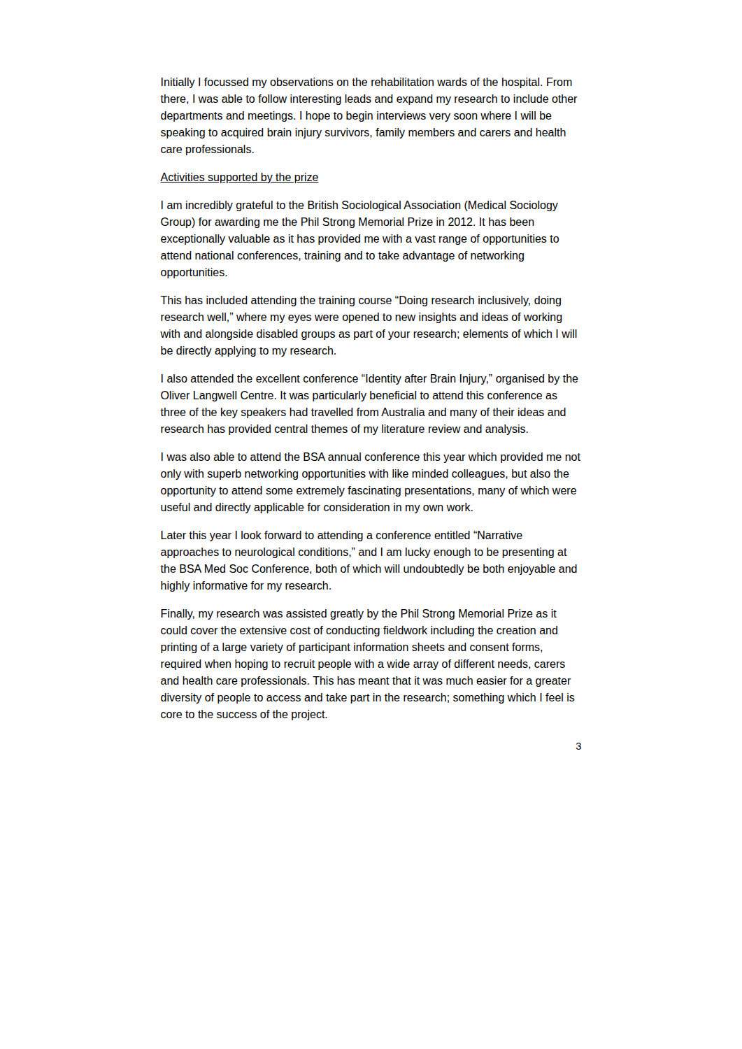Initially I focussed my observations on the rehabilitation wards of the hospital. From there, I was able to follow interesting leads and expand my research to include other departments and meetings. I hope to begin interviews very soon where I will be speaking to acquired brain injury survivors, family members and carers and health care professionals.
Activities supported by the prize
I am incredibly grateful to the British Sociological Association (Medical Sociology Group) for awarding me the Phil Strong Memorial Prize in 2012. It has been exceptionally valuable as it has provided me with a vast range of opportunities to attend national conferences, training and to take advantage of networking opportunities.
This has included attending the training course “Doing research inclusively, doing research well,” where my eyes were opened to new insights and ideas of working with and alongside disabled groups as part of your research; elements of which I will be directly applying to my research.
I also attended the excellent conference “Identity after Brain Injury,” organised by the Oliver Langwell Centre. It was particularly beneficial to attend this conference as three of the key speakers had travelled from Australia and many of their ideas and research has provided central themes of my literature review and analysis.
I was also able to attend the BSA annual conference this year which provided me not only with superb networking opportunities with like minded colleagues, but also the opportunity to attend some extremely fascinating presentations, many of which were useful and directly applicable for consideration in my own work.
Later this year I look forward to attending a conference entitled “Narrative approaches to neurological conditions,” and I am lucky enough to be presenting at the BSA Med Soc Conference, both of which will undoubtedly be both enjoyable and highly informative for my research.
Finally, my research was assisted greatly by the Phil Strong Memorial Prize as it could cover the extensive cost of conducting fieldwork including the creation and printing of a large variety of participant information sheets and consent forms, required when hoping to recruit people with a wide array of different needs, carers and health care professionals. This has meant that it was much easier for a greater diversity of people to access and take part in the research; something which I feel is core to the success of the project.
3